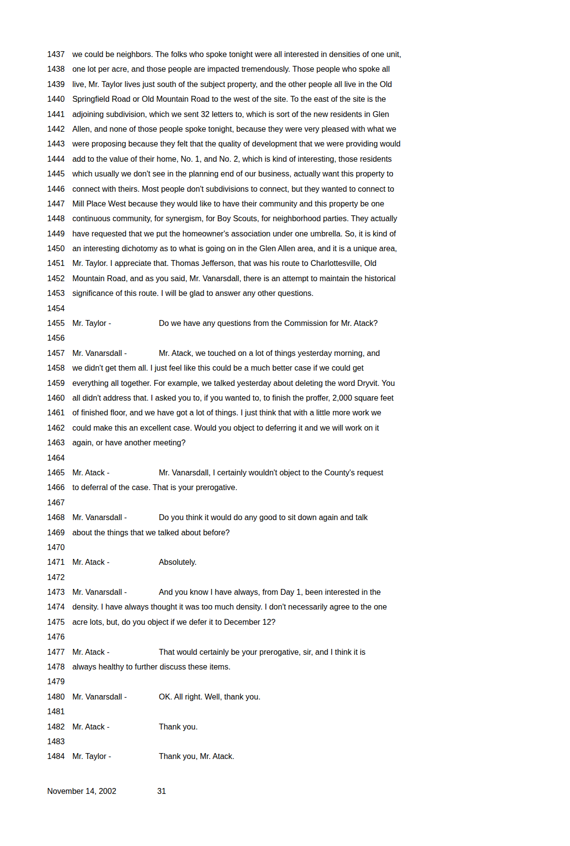1437 we could be neighbors. The folks who spoke tonight were all interested in densities of one unit,
1438 one lot per acre, and those people are impacted tremendously. Those people who spoke all
1439 live, Mr. Taylor lives just south of the subject property, and the other people all live in the Old
1440 Springfield Road or Old Mountain Road to the west of the site. To the east of the site is the
1441 adjoining subdivision, which we sent 32 letters to, which is sort of the new residents in Glen
1442 Allen, and none of those people spoke tonight, because they were very pleased with what we
1443 were proposing because they felt that the quality of development that we were providing would
1444 add to the value of their home, No. 1, and No. 2, which is kind of interesting, those residents
1445 which usually we don't see in the planning end of our business, actually want this property to
1446 connect with theirs. Most people don't subdivisions to connect, but they wanted to connect to
1447 Mill Place West because they would like to have their community and this property be one
1448 continuous community, for synergism, for Boy Scouts, for neighborhood parties. They actually
1449 have requested that we put the homeowner's association under one umbrella. So, it is kind of
1450 an interesting dichotomy as to what is going on in the Glen Allen area, and it is a unique area,
1451 Mr. Taylor. I appreciate that. Thomas Jefferson, that was his route to Charlottesville, Old
1452 Mountain Road, and as you said, Mr. Vanarsdall, there is an attempt to maintain the historical
1453 significance of this route. I will be glad to answer any other questions.
1454
1455 Mr. Taylor -Do we have any questions from the Commission for Mr. Atack?
1456
1457 Mr. Vanarsdall -Mr. Atack, we touched on a lot of things yesterday morning, and
1458 we didn't get them all. I just feel like this could be a much better case if we could get
1459 everything all together. For example, we talked yesterday about deleting the word Dryvit. You
1460 all didn't address that. I asked you to, if you wanted to, to finish the proffer, 2,000 square feet
1461 of finished floor, and we have got a lot of things. I just think that with a little more work we
1462 could make this an excellent case. Would you object to deferring it and we will work on it
1463 again, or have another meeting?
1464
1465 Mr. Atack -Mr. Vanarsdall, I certainly wouldn't object to the County's request
1466 to deferral of the case. That is your prerogative.
1467
1468 Mr. Vanarsdall -Do you think it would do any good to sit down again and talk
1469 about the things that we talked about before?
1470
1471 Mr. Atack -Absolutely.
1472
1473 Mr. Vanarsdall -And you know I have always, from Day 1, been interested in the
1474 density. I have always thought it was too much density. I don't necessarily agree to the one
1475 acre lots, but, do you object if we defer it to December 12?
1476
1477 Mr. Atack -That would certainly be your prerogative, sir, and I think it is
1478 always healthy to further discuss these items.
1479
1480 Mr. Vanarsdall -OK. All right. Well, thank you.
1481
1482 Mr. Atack -Thank you.
1483
1484 Mr. Taylor -Thank you, Mr. Atack.
November 14, 2002 31